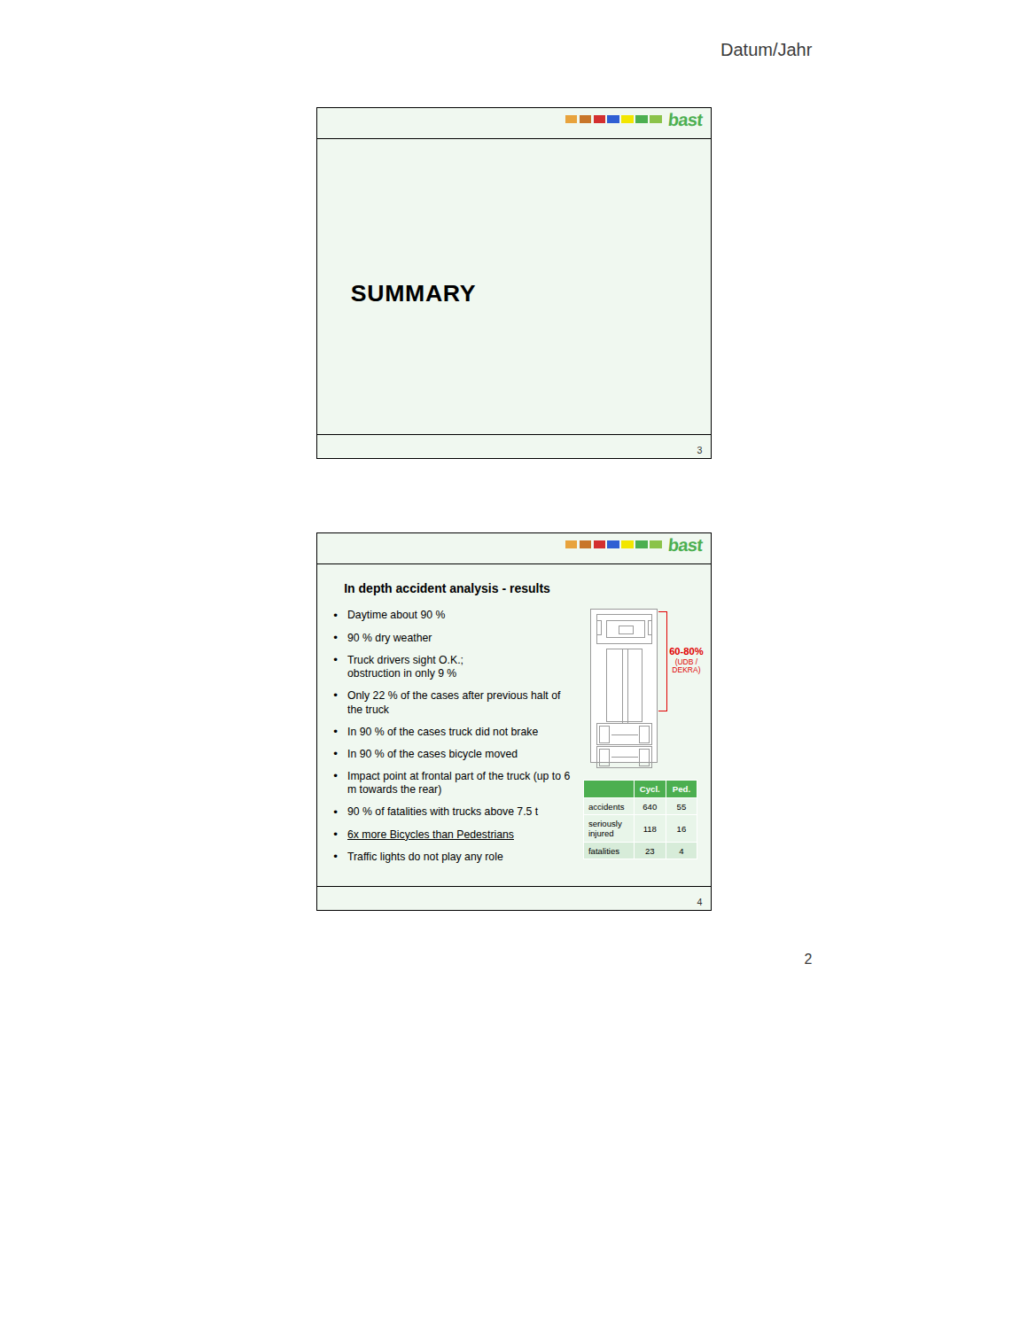Datum/Jahr
bast
SUMMARY
3
bast
In depth accident analysis - results
Daytime about 90 %
90 % dry weather
Truck drivers sight O.K.;
obstruction in only 9 %
Only 22 % of the cases after previous halt of the truck
In 90 % of the cases truck did not brake
In 90 % of the cases bicycle moved
Impact point at frontal part of the truck (up to 6 m towards the rear)
90 % of fatalities with trucks above 7.5 t
6x more Bicycles than Pedestrians
Traffic lights do not play any role
60-80%(UDB /
DEKRA)
| | Cycl. | Ped. |
| --- | --- | --- |
| accidents | 640 | 55 |
| seriously injured | 118 | 16 |
| fatalities | 23 | 4 |
4
2